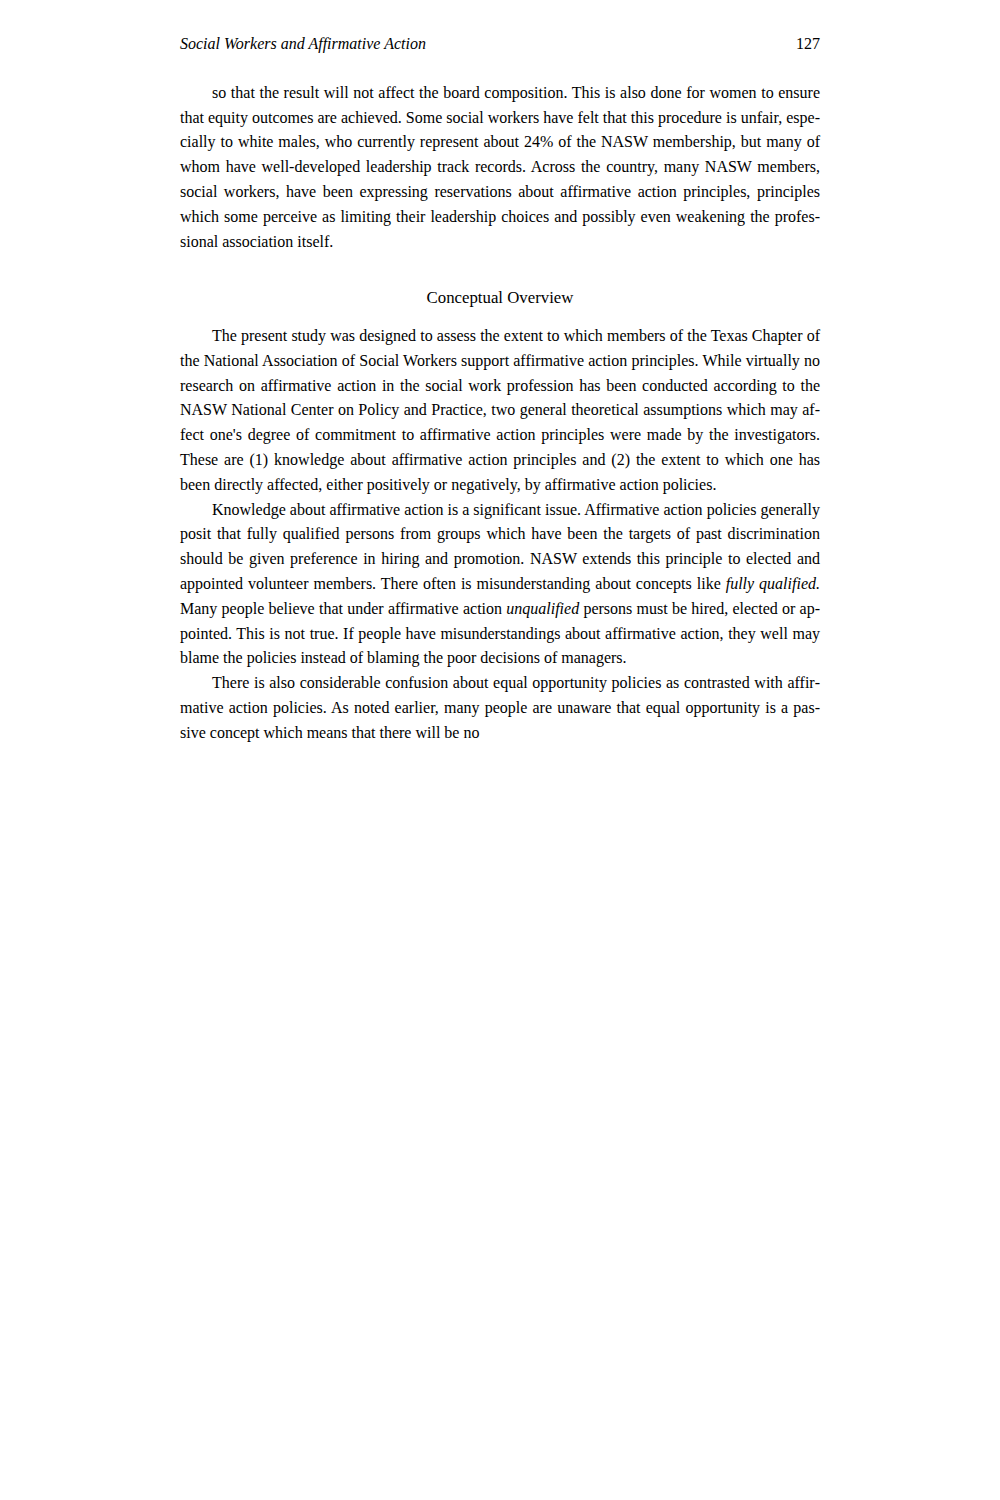Social Workers and Affirmative Action 127
so that the result will not affect the board composition. This is also done for women to ensure that equity outcomes are achieved. Some social workers have felt that this procedure is unfair, especially to white males, who currently represent about 24% of the NASW membership, but many of whom have well-developed leadership track records. Across the country, many NASW members, social workers, have been expressing reservations about affirmative action principles, principles which some perceive as limiting their leadership choices and possibly even weakening the professional association itself.
Conceptual Overview
The present study was designed to assess the extent to which members of the Texas Chapter of the National Association of Social Workers support affirmative action principles. While virtually no research on affirmative action in the social work profession has been conducted according to the NASW National Center on Policy and Practice, two general theoretical assumptions which may affect one's degree of commitment to affirmative action principles were made by the investigators. These are (1) knowledge about affirmative action principles and (2) the extent to which one has been directly affected, either positively or negatively, by affirmative action policies.
Knowledge about affirmative action is a significant issue. Affirmative action policies generally posit that fully qualified persons from groups which have been the targets of past discrimination should be given preference in hiring and promotion. NASW extends this principle to elected and appointed volunteer members. There often is misunderstanding about concepts like fully qualified. Many people believe that under affirmative action unqualified persons must be hired, elected or appointed. This is not true. If people have misunderstandings about affirmative action, they well may blame the policies instead of blaming the poor decisions of managers.
There is also considerable confusion about equal opportunity policies as contrasted with affirmative action policies. As noted earlier, many people are unaware that equal opportunity is a passive concept which means that there will be no